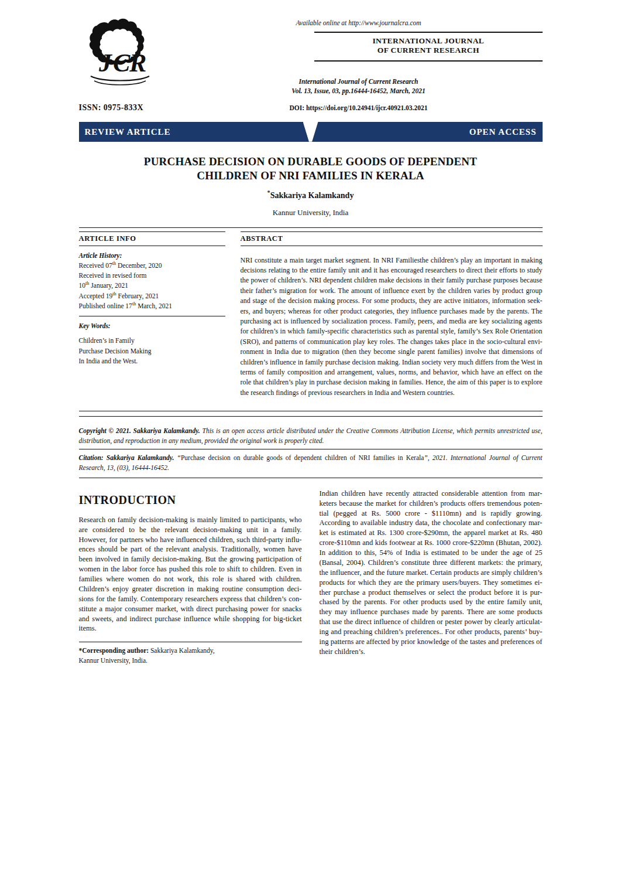J C R
Available online at http://www.journalcra.com
INTERNATIONAL JOURNAL
OF CURRENT RESEARCH
International Journal of Current Research
Vol. 13, Issue, 03, pp.16444-16452, March, 2021
DOI: https://doi.org/10.24941/ijcr.40921.03.2021
ISSN: 0975-833X
REVIEW ARTICLE
OPEN ACCESS
PURCHASE DECISION ON DURABLE GOODS OF DEPENDENT
CHILDREN OF NRI FAMILIES IN KERALA
*Sakkariya Kalamkandy
Kannur University, India
ARTICLE INFO
Article History:
Received 07th December, 2020
Received in revised form
10th January, 2021
Accepted 19th February, 2021
Published online 17th March, 2021
Key Words:
Children’s in Family
Purchase Decision Making
In India and the West.
ABSTRACT
NRI constitute a main target market segment. In NRI Familiesthe children’s play an important in making decisions relating to the entire family unit and it has encouraged researchers to direct their efforts to study the power of children’s. NRI dependent children make decisions in their family purchase purposes because their father’s migration for work. The amount of influence exert by the children varies by product group and stage of the decision making process. For some products, they are active initiators, information seekers, and buyers; whereas for other product categories, they influence purchases made by the parents. The purchasing act is influenced by socialization process. Family, peers, and media are key socializing agents for children’s in which family-specific characteristics such as parental style, family’s Sex Role Orientation (SRO), and patterns of communication play key roles. The changes takes place in the socio-cultural environment in India due to migration (then they become single parent families) involve that dimensions of children’s influence in family purchase decision making. Indian society very much differs from the West in terms of family composition and arrangement, values, norms, and behavior, which have an effect on the role that children’s play in purchase decision making in families. Hence, the aim of this paper is to explore the research findings of previous researchers in India and Western countries.
Copyright © 2021. Sakkariya Kalamkandy. This is an open access article distributed under the Creative Commons Attribution License, which permits unrestricted use, distribution, and reproduction in any medium, provided the original work is properly cited.
Citation: Sakkariya Kalamkandy. “Purchase decision on durable goods of dependent children of NRI families in Kerala”, 2021. International Journal of Current Research, 13, (03), 16444-16452.
INTRODUCTION
Research on family decision-making is mainly limited to participants, who are considered to be the relevant decision-making unit in a family. However, for partners who have influenced children, such third-party influences should be part of the relevant analysis. Traditionally, women have been involved in family decision-making. But the growing participation of women in the labor force has pushed this role to shift to children. Even in families where women do not work, this role is shared with children. Children’s enjoy greater discretion in making routine consumption decisions for the family. Contemporary researchers express that children’s constitute a major consumer market, with direct purchasing power for snacks and sweets, and indirect purchase influence while shopping for big-ticket items.
*Corresponding author: Sakkariya Kalamkandy,
Kannur University, India.
Indian children have recently attracted considerable attention from marketers because the market for children’s products offers tremendous potential (pegged at Rs. 5000 crore - $1110mn) and is rapidly growing. According to available industry data, the chocolate and confectionary market is estimated at Rs. 1300 crore-$290mn, the apparel market at Rs. 480 crore-$110mn and kids footwear at Rs. 1000 crore-$220mn (Bhutan, 2002). In addition to this, 54% of India is estimated to be under the age of 25 (Bansal, 2004). Children’s constitute three different markets: the primary, the influencer, and the future market. Certain products are simply children’s products for which they are the primary users/buyers. They sometimes either purchase a product themselves or select the product before it is purchased by the parents. For other products used by the entire family unit, they may influence purchases made by parents. There are some products that use the direct influence of children or pester power by clearly articulating and preaching children’s preferences.. For other products, parents’ buying patterns are affected by prior knowledge of the tastes and preferences of their children’s.